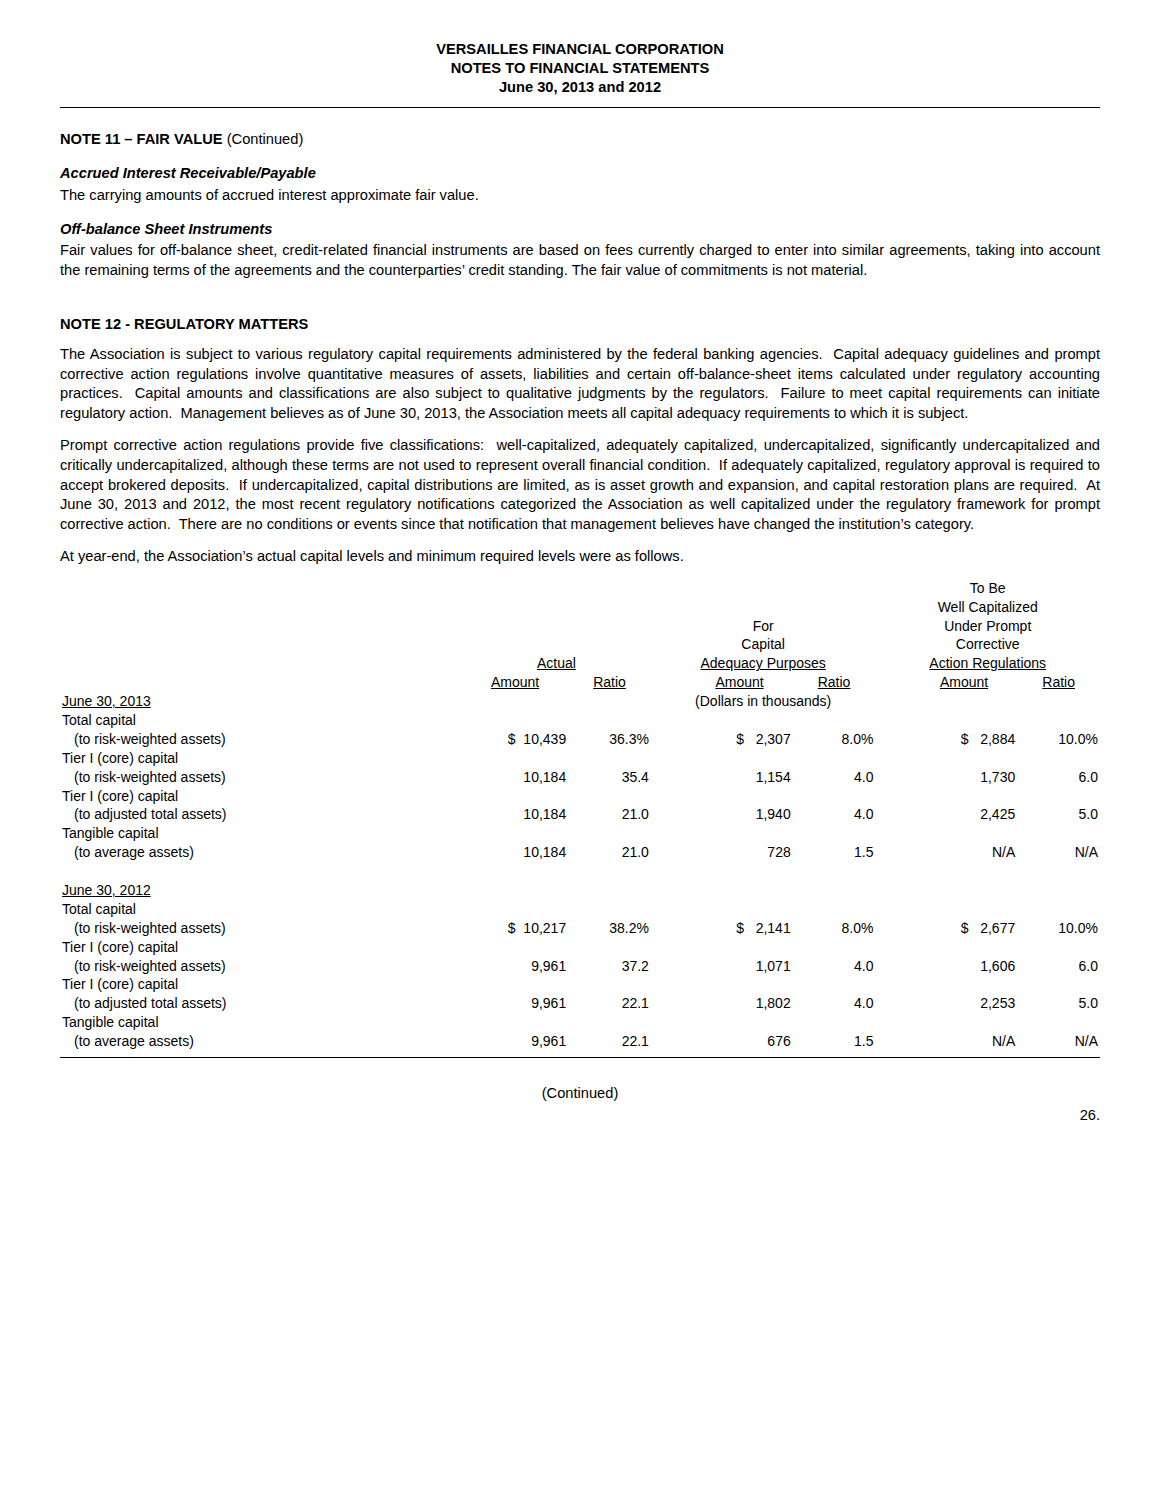VERSAILLES FINANCIAL CORPORATION
NOTES TO FINANCIAL STATEMENTS
June 30, 2013 and 2012
NOTE 11 – FAIR VALUE (Continued)
Accrued Interest Receivable/Payable
The carrying amounts of accrued interest approximate fair value.
Off-balance Sheet Instruments
Fair values for off-balance sheet, credit-related financial instruments are based on fees currently charged to enter into similar agreements, taking into account the remaining terms of the agreements and the counterparties’ credit standing. The fair value of commitments is not material.
NOTE 12 - REGULATORY MATTERS
The Association is subject to various regulatory capital requirements administered by the federal banking agencies. Capital adequacy guidelines and prompt corrective action regulations involve quantitative measures of assets, liabilities and certain off-balance-sheet items calculated under regulatory accounting practices. Capital amounts and classifications are also subject to qualitative judgments by the regulators. Failure to meet capital requirements can initiate regulatory action. Management believes as of June 30, 2013, the Association meets all capital adequacy requirements to which it is subject.
Prompt corrective action regulations provide five classifications: well-capitalized, adequately capitalized, undercapitalized, significantly undercapitalized and critically undercapitalized, although these terms are not used to represent overall financial condition. If adequately capitalized, regulatory approval is required to accept brokered deposits. If undercapitalized, capital distributions are limited, as is asset growth and expansion, and capital restoration plans are required. At June 30, 2013 and 2012, the most recent regulatory notifications categorized the Association as well capitalized under the regulatory framework for prompt corrective action. There are no conditions or events since that notification that management believes have changed the institution’s category.
At year-end, the Association’s actual capital levels and minimum required levels were as follows.
| | | | To Be |
| | | | Well Capitalized |
| | | For | Under Prompt |
| | | Capital | Corrective |
| | Actual | Adequacy Purposes | Action Regulations |
| | Amount | Ratio | | Amount | Ratio | | Amount | Ratio |
| June 30, 2013 | | (Dollars in thousands) | |
| Total capital | |
| (to risk-weighted assets) | $ 10,439 | 36.3% | | $ 2,307 | 8.0% | | $ 2,884 | 10.0% |
| Tier I (core) capital | |
| (to risk-weighted assets) | 10,184 | 35.4 | | 1,154 | 4.0 | | 1,730 | 6.0 |
| Tier I (core) capital | |
| (to adjusted total assets) | 10,184 | 21.0 | | 1,940 | 4.0 | | 2,425 | 5.0 |
| Tangible capital | |
| (to average assets) | 10,184 | 21.0 | | 728 | 1.5 | | N/A | N/A |
| June 30, 2012 | |
| Total capital | |
| (to risk-weighted assets) | $ 10,217 | 38.2% | | $ 2,141 | 8.0% | | $ 2,677 | 10.0% |
| Tier I (core) capital | |
| (to risk-weighted assets) | 9,961 | 37.2 | | 1,071 | 4.0 | | 1,606 | 6.0 |
| Tier I (core) capital | |
| (to adjusted total assets) | 9,961 | 22.1 | | 1,802 | 4.0 | | 2,253 | 5.0 |
| Tangible capital | |
| (to average assets) | 9,961 | 22.1 | | 676 | 1.5 | | N/A | N/A |
(Continued)
26.